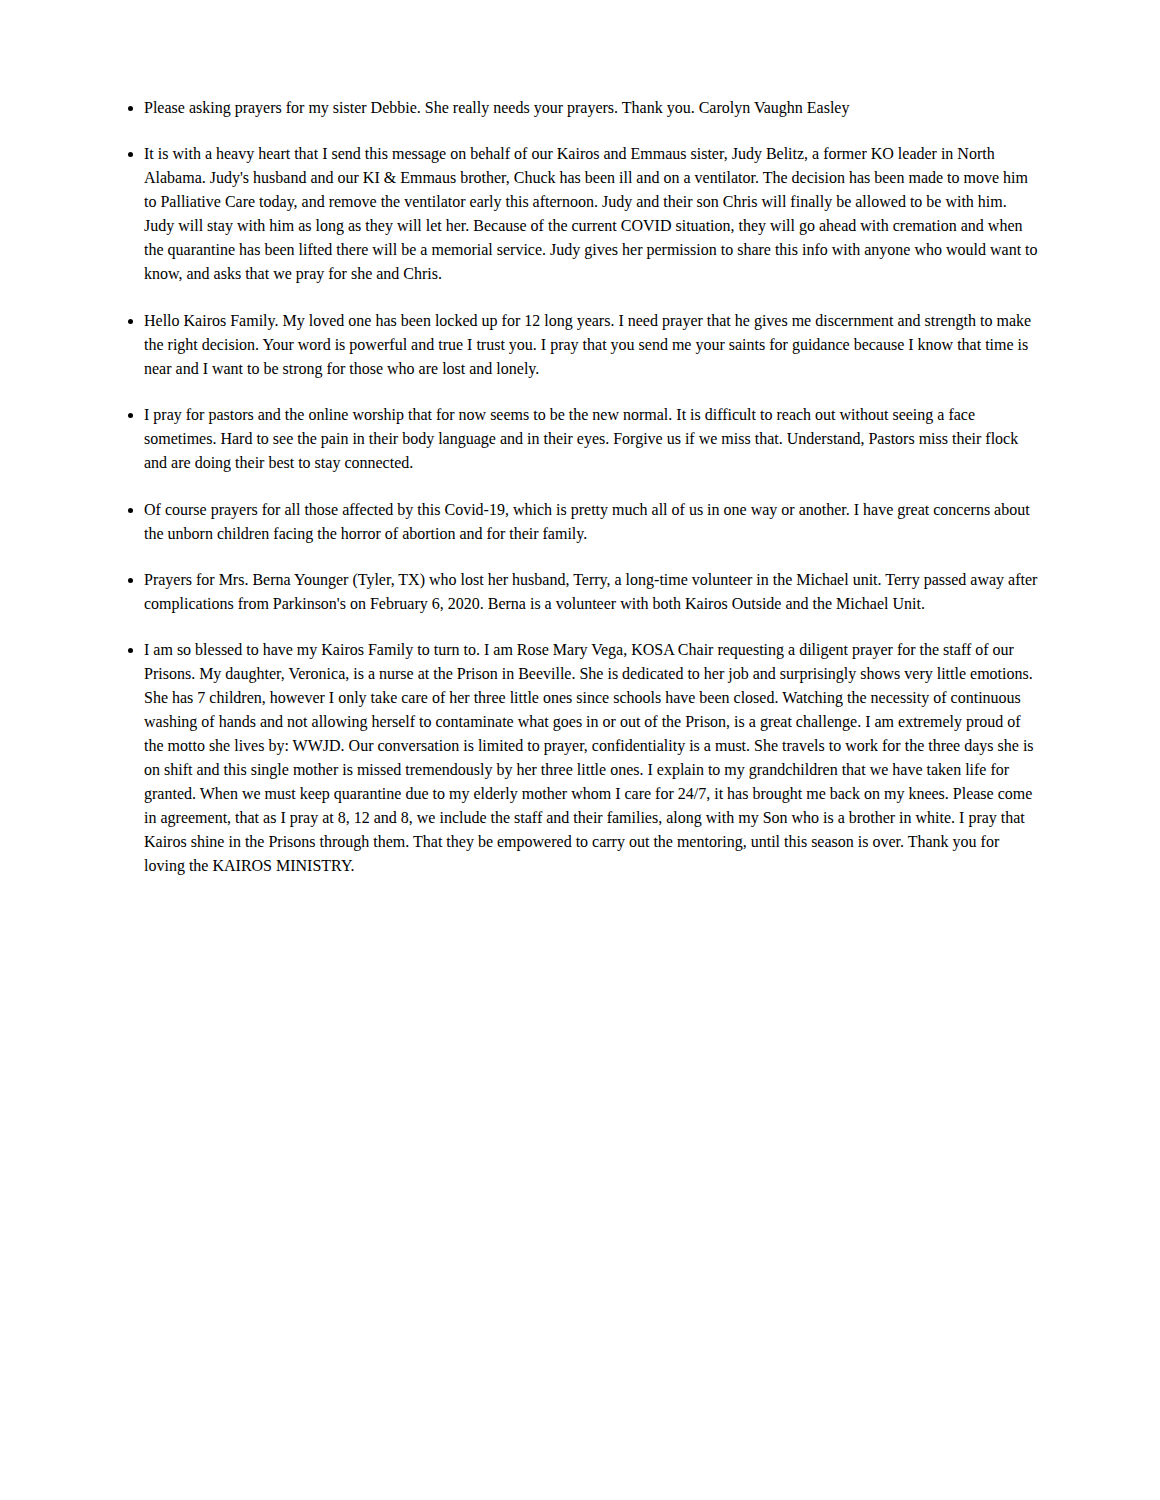Please asking prayers for my sister Debbie. She really needs your prayers. Thank you. Carolyn Vaughn Easley
It is with a heavy heart that I send this message on behalf of our Kairos and Emmaus sister, Judy Belitz, a former KO leader in North Alabama. Judy's husband and our KI & Emmaus brother, Chuck has been ill and on a ventilator. The decision has been made to move him to Palliative Care today, and remove the ventilator early this afternoon. Judy and their son Chris will finally be allowed to be with him. Judy will stay with him as long as they will let her. Because of the current COVID situation, they will go ahead with cremation and when the quarantine has been lifted there will be a memorial service. Judy gives her permission to share this info with anyone who would want to know, and asks that we pray for she and Chris.
Hello Kairos Family. My loved one has been locked up for 12 long years. I need prayer that he gives me discernment and strength to make the right decision. Your word is powerful and true I trust you. I pray that you send me your saints for guidance because I know that time is near and I want to be strong for those who are lost and lonely.
I pray for pastors and the online worship that for now seems to be the new normal. It is difficult to reach out without seeing a face sometimes. Hard to see the pain in their body language and in their eyes. Forgive us if we miss that. Understand, Pastors miss their flock and are doing their best to stay connected.
Of course prayers for all those affected by this Covid-19, which is pretty much all of us in one way or another. I have great concerns about the unborn children facing the horror of abortion and for their family.
Prayers for Mrs. Berna Younger (Tyler, TX) who lost her husband, Terry, a long-time volunteer in the Michael unit. Terry passed away after complications from Parkinson's on February 6, 2020. Berna is a volunteer with both Kairos Outside and the Michael Unit.
I am so blessed to have my Kairos Family to turn to. I am Rose Mary Vega, KOSA Chair requesting a diligent prayer for the staff of our Prisons. My daughter, Veronica, is a nurse at the Prison in Beeville. She is dedicated to her job and surprisingly shows very little emotions. She has 7 children, however I only take care of her three little ones since schools have been closed. Watching the necessity of continuous washing of hands and not allowing herself to contaminate what goes in or out of the Prison, is a great challenge. I am extremely proud of the motto she lives by: WWJD. Our conversation is limited to prayer, confidentiality is a must. She travels to work for the three days she is on shift and this single mother is missed tremendously by her three little ones. I explain to my grandchildren that we have taken life for granted. When we must keep quarantine due to my elderly mother whom I care for 24/7, it has brought me back on my knees. Please come in agreement, that as I pray at 8, 12 and 8, we include the staff and their families, along with my Son who is a brother in white. I pray that Kairos shine in the Prisons through them. That they be empowered to carry out the mentoring, until this season is over. Thank you for loving the KAIROS MINISTRY.